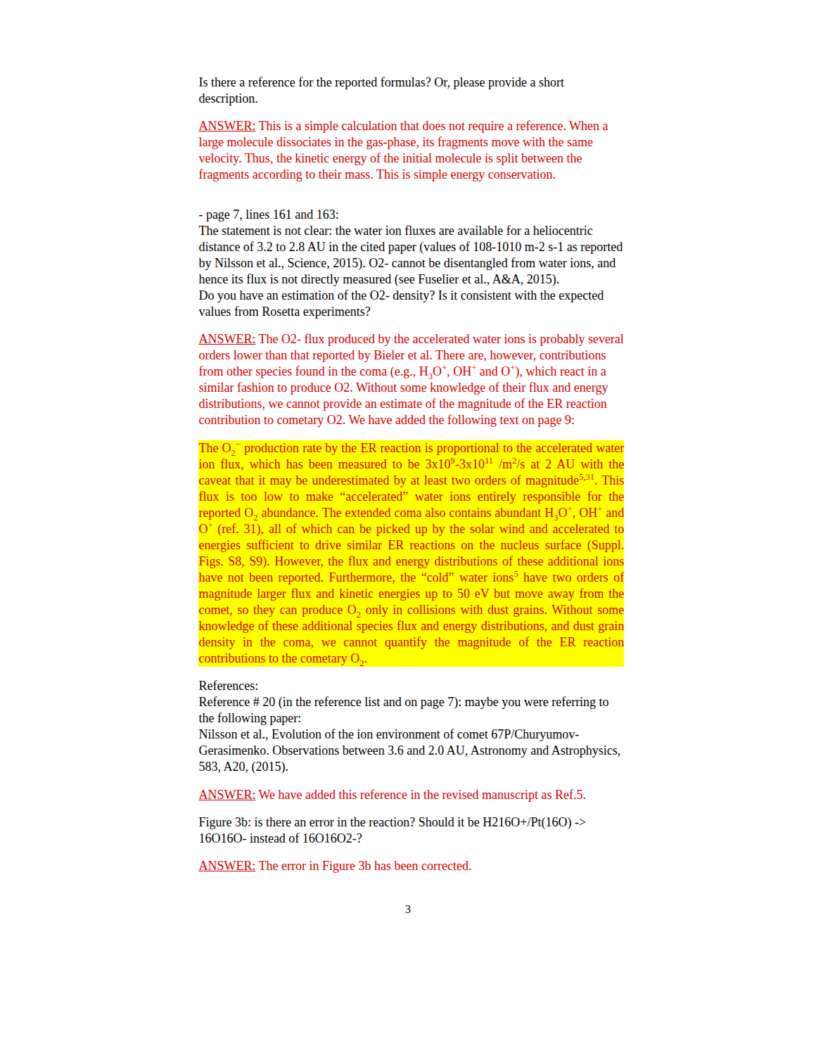Is there a reference for the reported formulas? Or, please provide a short description.
ANSWER: This is a simple calculation that does not require a reference. When a large molecule dissociates in the gas-phase, its fragments move with the same velocity. Thus, the kinetic energy of the initial molecule is split between the fragments according to their mass. This is simple energy conservation.
- page 7, lines 161 and 163:
The statement is not clear: the water ion fluxes are available for a heliocentric distance of 3.2 to 2.8 AU in the cited paper (values of 108-1010 m-2 s-1 as reported by Nilsson et al., Science, 2015). O2- cannot be disentangled from water ions, and hence its flux is not directly measured (see Fuselier et al., A&A, 2015).
Do you have an estimation of the O2- density? Is it consistent with the expected values from Rosetta experiments?
ANSWER: The O2- flux produced by the accelerated water ions is probably several orders lower than that reported by Bieler et al. There are, however, contributions from other species found in the coma (e.g., H3O+, OH+ and O+), which react in a similar fashion to produce O2. Without some knowledge of their flux and energy distributions, we cannot provide an estimate of the magnitude of the ER reaction contribution to cometary O2. We have added the following text on page 9:
The O2− production rate by the ER reaction is proportional to the accelerated water ion flux, which has been measured to be 3x109-3x1011 /m2/s at 2 AU with the caveat that it may be underestimated by at least two orders of magnitude5,31. This flux is too low to make “accelerated” water ions entirely responsible for the reported O2 abundance. The extended coma also contains abundant H3O+, OH+ and O+ (ref. 31), all of which can be picked up by the solar wind and accelerated to energies sufficient to drive similar ER reactions on the nucleus surface (Suppl. Figs. S8, S9). However, the flux and energy distributions of these additional ions have not been reported. Furthermore, the “cold” water ions5 have two orders of magnitude larger flux and kinetic energies up to 50 eV but move away from the comet, so they can produce O2 only in collisions with dust grains. Without some knowledge of these additional species flux and energy distributions, and dust grain density in the coma, we cannot quantify the magnitude of the ER reaction contributions to the cometary O2.
References:
Reference # 20 (in the reference list and on page 7): maybe you were referring to the following paper:
Nilsson et al., Evolution of the ion environment of comet 67P/Churyumov-Gerasimenko. Observations between 3.6 and 2.0 AU, Astronomy and Astrophysics, 583, A20, (2015).
ANSWER: We have added this reference in the revised manuscript as Ref.5.
Figure 3b: is there an error in the reaction? Should it be H216O+/Pt(16O) -> 16O16O- instead of 16O16O2-?
ANSWER: The error in Figure 3b has been corrected.
3